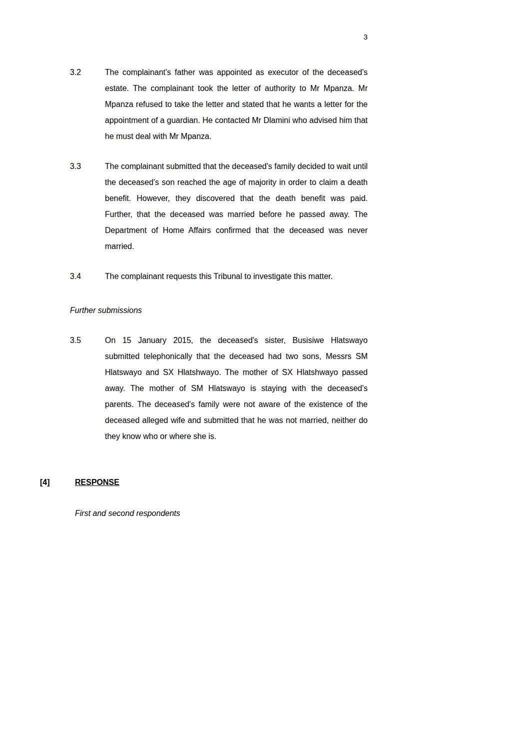3
3.2
The complainant's father was appointed as executor of the deceased's estate. The complainant took the letter of authority to Mr Mpanza. Mr Mpanza refused to take the letter and stated that he wants a letter for the appointment of a guardian. He contacted Mr Dlamini who advised him that he must deal with Mr Mpanza.
3.3
The complainant submitted that the deceased's family decided to wait until the deceased's son reached the age of majority in order to claim a death benefit. However, they discovered that the death benefit was paid. Further, that the deceased was married before he passed away. The Department of Home Affairs confirmed that the deceased was never married.
3.4
The complainant requests this Tribunal to investigate this matter.
Further submissions
3.5
On 15 January 2015, the deceased's sister, Busisiwe Hlatswayo submitted telephonically that the deceased had two sons, Messrs SM Hlatswayo and SX Hlatshwayo. The mother of SX Hlatshwayo passed away. The mother of SM Hlatswayo is staying with the deceased's parents. The deceased's family were not aware of the existence of the deceased alleged wife and submitted that he was not married, neither do they know who or where she is.
[4]
RESPONSE
First and second respondents